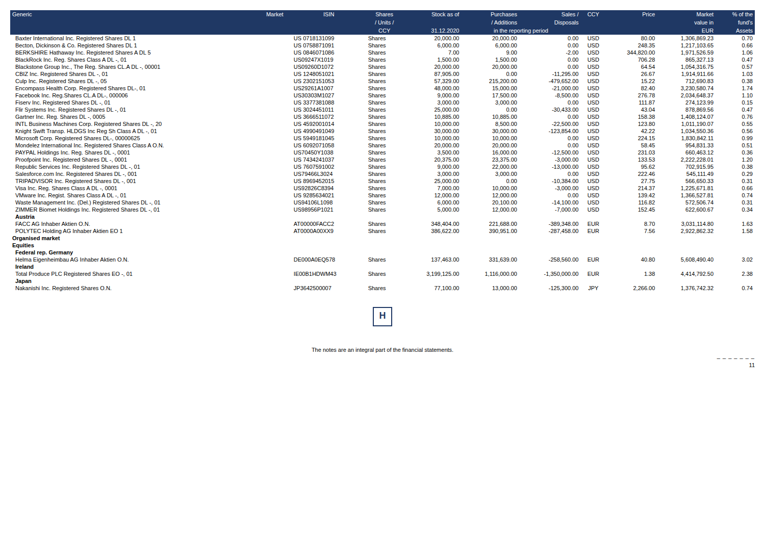| Generic | Market | ISIN | Shares | Stock as of | Purchases | Sales / | CCY | Price | Market | % of the |
| --- | --- | --- | --- | --- | --- | --- | --- | --- | --- | --- |
| | | | / Units / | | / Additions | Disposals | | | value in | fund's |
| | | | CCY | 31.12.2020 | in the reporting period | | | EUR | Assets |
| Baxter International Inc. Registered Shares DL 1 | | US 0718131099 | Shares | 20,000.00 | 20,000.00 | 0.00 | USD | 80.00 | 1,306,869.23 | 0.70 |
| Becton, Dickinson & Co. Registered Shares DL 1 | | US 0758871091 | Shares | 6,000.00 | 6,000.00 | 0.00 | USD | 248.35 | 1,217,103.65 | 0.66 |
| BERKSHIRE Hathaway Inc. Registered Shares A DL 5 | | US 0846071086 | Shares | 7.00 | 9.00 | -2.00 | USD | 344,820.00 | 1,971,526.59 | 1.06 |
| BlackRock Inc. Reg. Shares Class A DL -, 01 | | US09247X1019 | Shares | 1,500.00 | 1,500.00 | 0.00 | USD | 706.28 | 865,327.13 | 0.47 |
| Blackstone Group Inc., The Reg. Shares CL.A DL -, 00001 | | US09260D1072 | Shares | 20,000.00 | 20,000.00 | 0.00 | USD | 64.54 | 1,054,316.75 | 0.57 |
| CBIZ Inc. Registered Shares DL -, 01 | | US 1248051021 | Shares | 87,905.00 | 0.00 | -11,295.00 | USD | 26.67 | 1,914,911.66 | 1.03 |
| Culp Inc. Registered Shares DL -, 05 | | US 2302151053 | Shares | 57,329.00 | 215,200.00 | -479,652.00 | USD | 15.22 | 712,690.83 | 0.38 |
| Encompass Health Corp. Registered Shares DL-, 01 | | US29261A1007 | Shares | 48,000.00 | 15,000.00 | -21,000.00 | USD | 82.40 | 3,230,580.74 | 1.74 |
| Facebook Inc. Reg.Shares CL.A DL-, 000006 | | US30303M1027 | Shares | 9,000.00 | 17,500.00 | -8,500.00 | USD | 276.78 | 2,034,648.37 | 1.10 |
| Fiserv Inc. Registered Shares DL -, 01 | | US 3377381088 | Shares | 3,000.00 | 3,000.00 | 0.00 | USD | 111.87 | 274,123.99 | 0.15 |
| Flir Systems Inc. Registered Shares DL -, 01 | | US 3024451011 | Shares | 25,000.00 | 0.00 | -30,433.00 | USD | 43.04 | 878,869.56 | 0.47 |
| Gartner Inc. Reg. Shares DL -, 0005 | | US 3666511072 | Shares | 10,885.00 | 10,885.00 | 0.00 | USD | 158.38 | 1,408,124.07 | 0.76 |
| INTL Business Machines Corp. Registered Shares DL -, 20 | | US 4592001014 | Shares | 10,000.00 | 8,500.00 | -22,500.00 | USD | 123.80 | 1,011,190.07 | 0.55 |
| Knight Swift Transp. HLDGS Inc Reg Sh Class A DL -, 01 | | US 4990491049 | Shares | 30,000.00 | 30,000.00 | -123,854.00 | USD | 42.22 | 1,034,550.36 | 0.56 |
| Microsoft Corp. Registered Shares DL-, 00000625 | | US 5949181045 | Shares | 10,000.00 | 10,000.00 | 0.00 | USD | 224.15 | 1,830,842.11 | 0.99 |
| Mondelez International Inc. Registered Shares Class A O.N. | | US 6092071058 | Shares | 20,000.00 | 20,000.00 | 0.00 | USD | 58.45 | 954,831.33 | 0.51 |
| PAYPAL Holdings Inc. Reg. Shares DL -, 0001 | | US70450Y1038 | Shares | 3,500.00 | 16,000.00 | -12,500.00 | USD | 231.03 | 660,463.12 | 0.36 |
| Proofpoint Inc. Registered Shares DL -, 0001 | | US 7434241037 | Shares | 20,375.00 | 23,375.00 | -3,000.00 | USD | 133.53 | 2,222,228.01 | 1.20 |
| Republic Services Inc. Registered Shares DL -, 01 | | US 7607591002 | Shares | 9,000.00 | 22,000.00 | -13,000.00 | USD | 95.62 | 702,915.95 | 0.38 |
| Salesforce.com Inc. Registered Shares DL -, 001 | | US79466L3024 | Shares | 3,000.00 | 3,000.00 | 0.00 | USD | 222.46 | 545,111.49 | 0.29 |
| TRIPADVISOR Inc. Registered Shares DL -, 001 | | US 8969452015 | Shares | 25,000.00 | 0.00 | -10,384.00 | USD | 27.75 | 566,650.33 | 0.31 |
| Visa Inc. Reg. Shares Class A DL -, 0001 | | US92826C8394 | Shares | 7,000.00 | 10,000.00 | -3,000.00 | USD | 214.37 | 1,225,671.81 | 0.66 |
| VMware Inc. Regist. Shares Class A DL -, 01 | | US 9285634021 | Shares | 12,000.00 | 12,000.00 | 0.00 | USD | 139.42 | 1,366,527.81 | 0.74 |
| Waste Management Inc. (Del.) Registered Shares DL -, 01 | | US94106L1098 | Shares | 6,000.00 | 20,100.00 | -14,100.00 | USD | 116.82 | 572,506.74 | 0.31 |
| ZIMMER Biomet Holdings Inc. Registered Shares DL -, 01 | | US98956P1021 | Shares | 5,000.00 | 12,000.00 | -7,000.00 | USD | 152.45 | 622,600.67 | 0.34 |
| Austria | | | | | | | | | | |
| FACC AG Inhaber Aktien O.N. | | AT00000FACC2 | Shares | 348,404.00 | 221,688.00 | -389,348.00 | EUR | 8.70 | 3,031,114.80 | 1.63 |
| POLYTEC Holding AG Inhaber Aktien EO 1 | | AT0000A00XX9 | Shares | 386,622.00 | 390,951.00 | -287,458.00 | EUR | 7.56 | 2,922,862.32 | 1.58 |
| Organised market | | | | | | | | | | |
| Equities | | | | | | | | | | |
| Federal rep. Germany | | | | | | | | | | |
| Helma Eigenheimbau AG Inhaber Aktien O.N. | | DE000A0EQ578 | Shares | 137,463.00 | 331,639.00 | -258,560.00 | EUR | 40.80 | 5,608,490.40 | 3.02 |
| Ireland | | | | | | | | | | |
| Total Produce PLC Registered Shares EO -, 01 | | IE00B1HDWM43 | Shares | 3,199,125.00 | 1,116,000.00 | -1,350,000.00 | EUR | 1.38 | 4,414,792.50 | 2.38 |
| Japan | | | | | | | | | | |
| Nakanishi Inc. Registered Shares O.N. | | JP3642500007 | Shares | 77,100.00 | 13,000.00 | -125,300.00 | JPY | 2,266.00 | 1,376,742.32 | 0.74 |
H
The notes are an integral part of the financial statements.
_ _ _ _ _ _ _
11